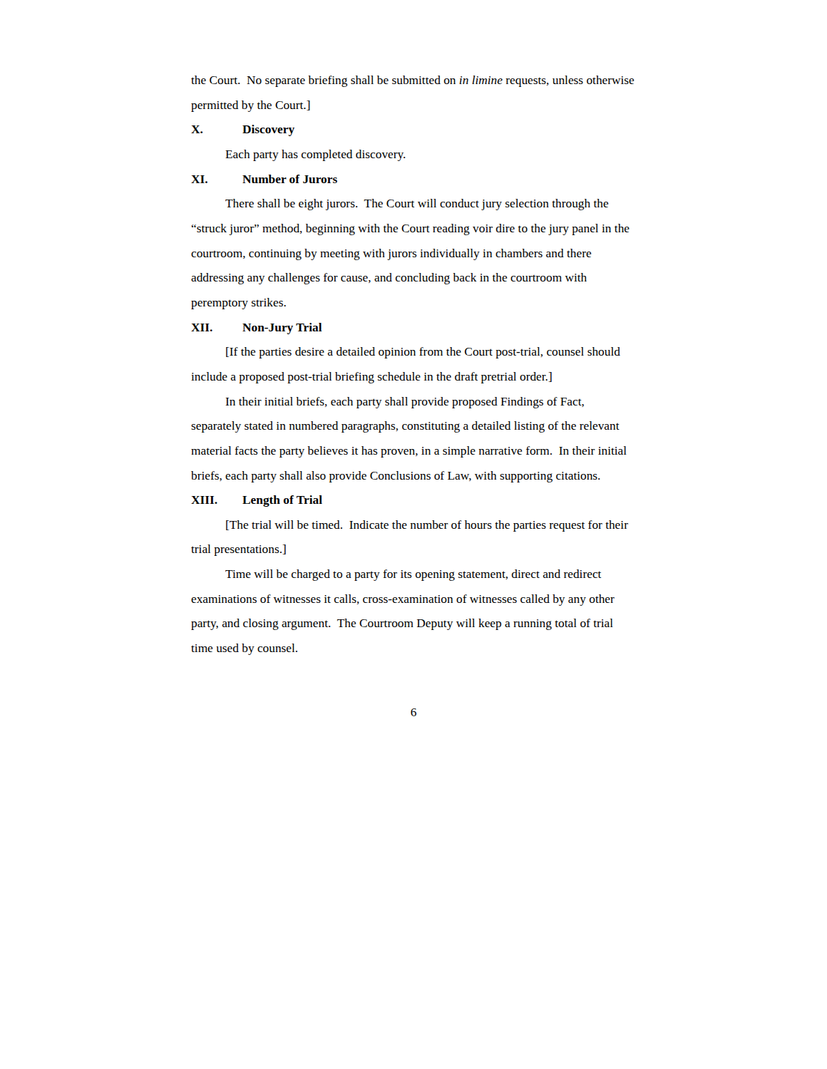the Court. No separate briefing shall be submitted on in limine requests, unless otherwise permitted by the Court.]
X. Discovery
Each party has completed discovery.
XI. Number of Jurors
There shall be eight jurors. The Court will conduct jury selection through the “struck juror” method, beginning with the Court reading voir dire to the jury panel in the courtroom, continuing by meeting with jurors individually in chambers and there addressing any challenges for cause, and concluding back in the courtroom with peremptory strikes.
XII. Non-Jury Trial
[If the parties desire a detailed opinion from the Court post-trial, counsel should include a proposed post-trial briefing schedule in the draft pretrial order.]
In their initial briefs, each party shall provide proposed Findings of Fact, separately stated in numbered paragraphs, constituting a detailed listing of the relevant material facts the party believes it has proven, in a simple narrative form. In their initial briefs, each party shall also provide Conclusions of Law, with supporting citations.
XIII. Length of Trial
[The trial will be timed. Indicate the number of hours the parties request for their trial presentations.]
Time will be charged to a party for its opening statement, direct and redirect examinations of witnesses it calls, cross-examination of witnesses called by any other party, and closing argument. The Courtroom Deputy will keep a running total of trial time used by counsel.
6